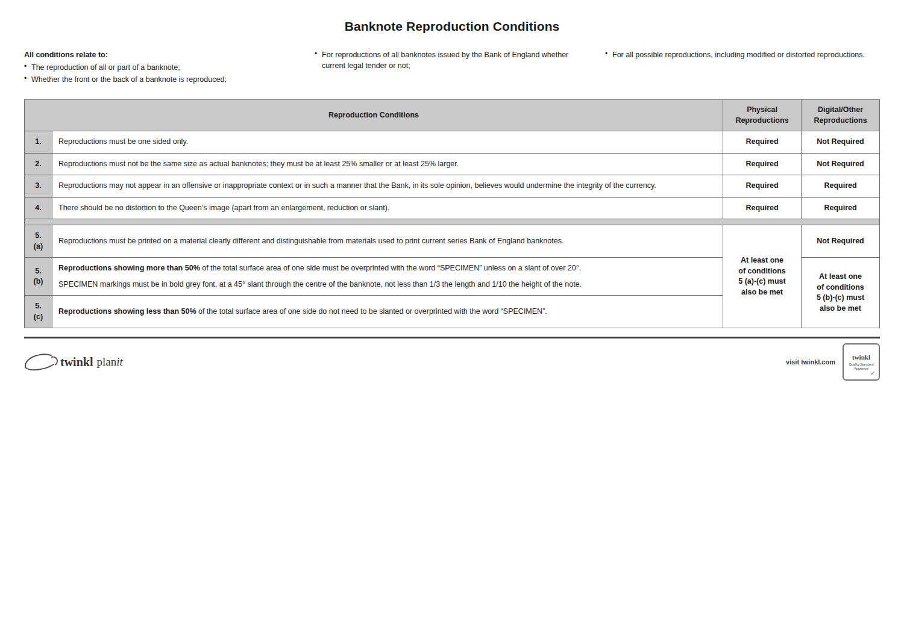Banknote Reproduction Conditions
All conditions relate to:
The reproduction of all or part of a banknote;
Whether the front or the back of a banknote is reproduced;
For reproductions of all banknotes issued by the Bank of England whether current legal tender or not;
For all possible reproductions, including modified or distorted reproductions.
| Reproduction Conditions | Physical Reproductions | Digital/Other Reproductions |
| --- | --- | --- |
| 1. | Reproductions must be one sided only. | Required | Not Required |
| 2. | Reproductions must not be the same size as actual banknotes; they must be at least 25% smaller or at least 25% larger. | Required | Not Required |
| 3. | Reproductions may not appear in an offensive or inappropriate context or in such a manner that the Bank, in its sole opinion, believes would undermine the integrity of the currency. | Required | Required |
| 4. | There should be no distortion to the Queen’s image (apart from an enlargement, reduction or slant). | Required | Required |
| 5.(a) | Reproductions must be printed on a material clearly different and distinguishable from materials used to print current series Bank of England banknotes. | At least one of conditions 5 (a)-(c) must also be met | Not Required |
| 5.(b) | Reproductions showing more than 50% of the total surface area of one side must be overprinted with the word “SPECIMEN” unless on a slant of over 20°. SPECIMEN markings must be in bold grey font, at a 45° slant through the centre of the banknote, not less than 1/3 the length and 1/10 the height of the note. | At least one of conditions 5 (b)-(c) must also be met |
| 5.(c) | Reproductions showing less than 50% of the total surface area of one side do not need to be slanted or overprinted with the word “SPECIMEN”. |
twinkl planit
visit twinkl.com
twinkl Quality Standard Approved ✓